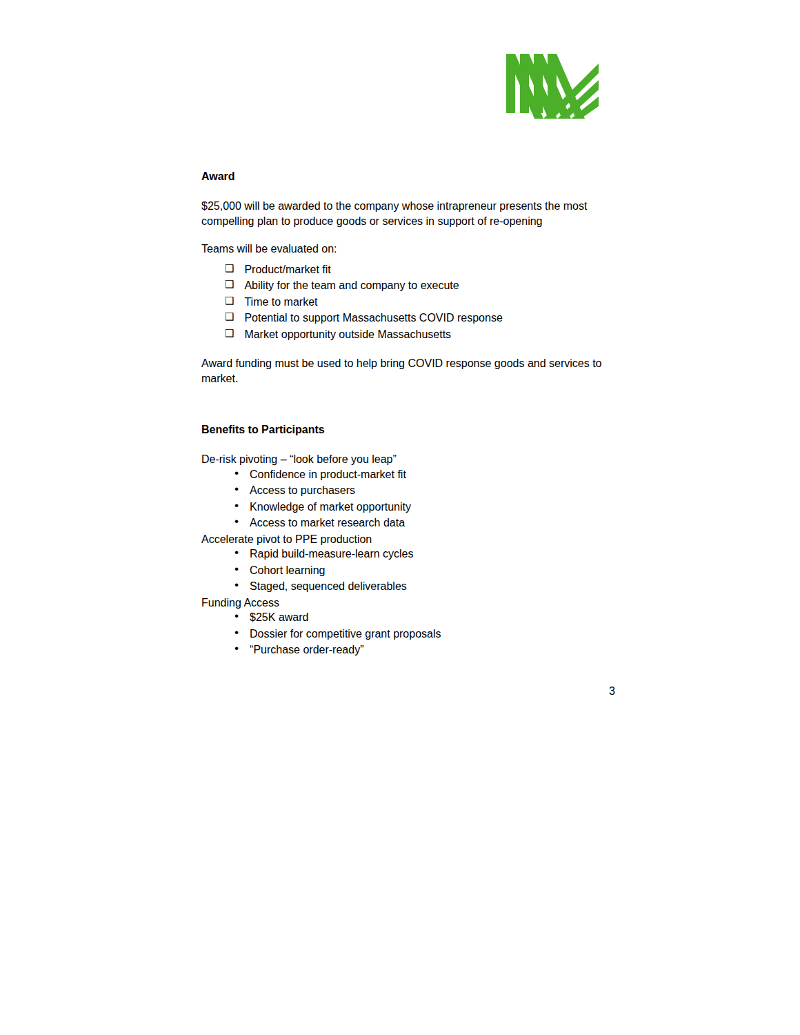Award
$25,000 will be awarded to the company whose intrapreneur presents the most compelling plan to produce goods or services in support of re-opening
Teams will be evaluated on:
Product/market fit
Ability for the team and company to execute
Time to market
Potential to support Massachusetts COVID response
Market opportunity outside Massachusetts
Award funding must be used to help bring COVID response goods and services to market.
Benefits to Participants
De-risk pivoting – “look before you leap”
Confidence in product-market fit
Access to purchasers
Knowledge of market opportunity
Access to market research data
Accelerate pivot to PPE production
Rapid build-measure-learn cycles
Cohort learning
Staged, sequenced deliverables
Funding Access
$25K award
Dossier for competitive grant proposals
“Purchase order-ready”
3